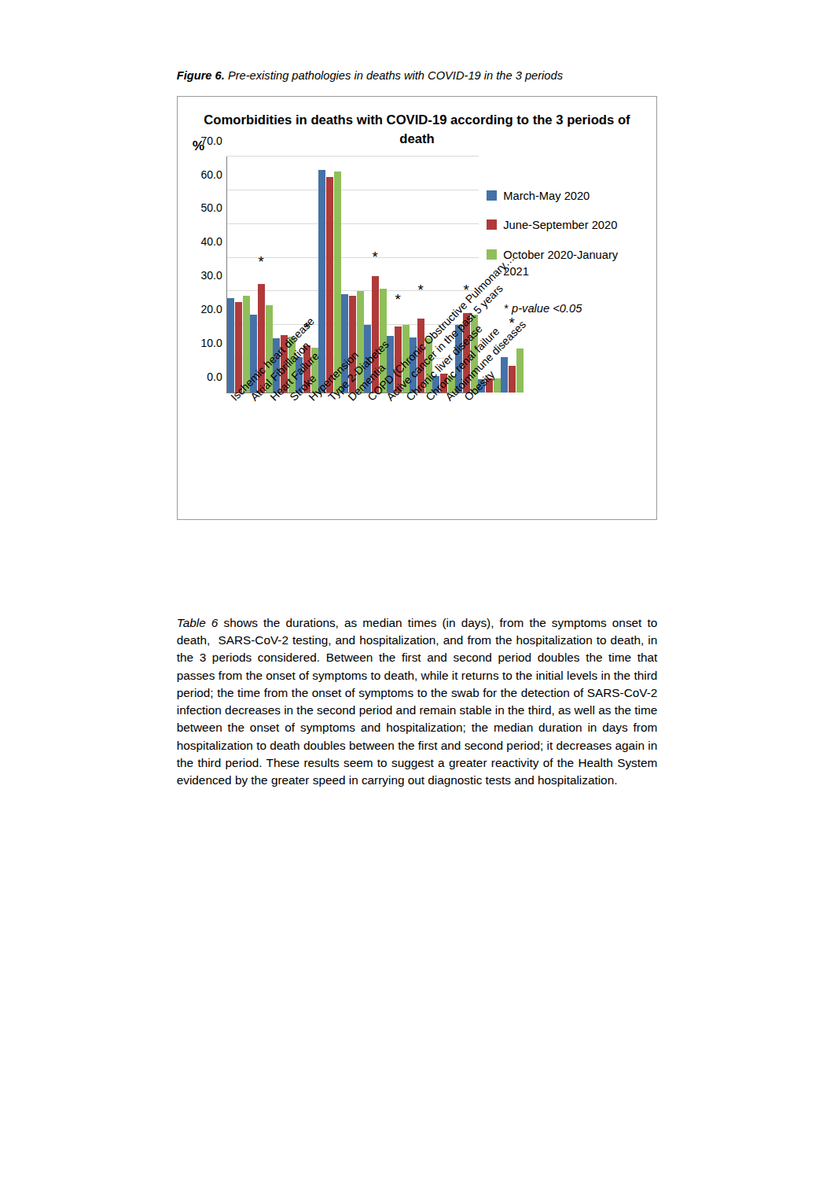Figure 6. Pre-existing pathologies in deaths with COVID-19 in the 3 periods
Comorbidities in deaths with COVID-19 according to the 3 periods of death
%
0.0
10.0
20.0
30.0
40.0
50.0
60.0
70.0
2 Atrial Fibrillation: 23.0 / 32.2 / 26.0 *
*
4 Stroke: 10.5 / 14.0 / 13.3 *
*
7 Dementia: 20.0 / 34.5 / 30.8 *
*
8 COPD: 16.8 / 19.5 / 20.0 *
*
9 Active cancer in the past 5 years: 16.3 / 22.0 / 16.0 *
*
11 Chronic renal failure: 20.0 / 23.6 / 23.2 *
*
13 Obesity: 10.6 / 8.0 / 13.0 *
*
Ischemic heart disease
Atrial Fibrillation
Heart Failure
Stroke
Hypertension
Type 2-Diabetes
Dementia
COPD (Chronic Obstructive Pulmonary…
Active cancer in the past 5 years
Chronic liver disease
Chronic renal failure
Autoimmune diseases
Obesity
March-May 2020
June-September 2020
October 2020-January 2021
* p-value <0.05
Table 6 shows the durations, as median times (in days), from the symptoms onset to death, SARS-CoV-2 testing, and hospitalization, and from the hospitalization to death, in the 3 periods considered. Between the first and second period doubles the time that passes from the onset of symptoms to death, while it returns to the initial levels in the third period; the time from the onset of symptoms to the swab for the detection of SARS-CoV-2 infection decreases in the second period and remain stable in the third, as well as the time between the onset of symptoms and hospitalization; the median duration in days from hospitalization to death doubles between the first and second period; it decreases again in the third period. These results seem to suggest a greater reactivity of the Health System evidenced by the greater speed in carrying out diagnostic tests and hospitalization.